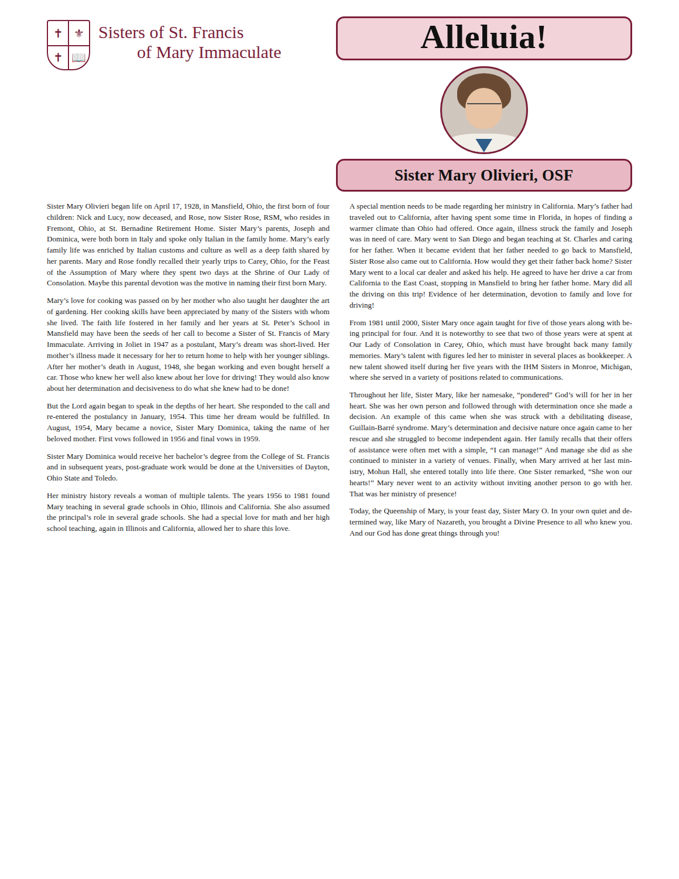✝ ⚜ ✝ 📖
Sisters of St. Francis of Mary Immaculate
Alleluia!
Sister Mary Olivieri, OSF
Sister Mary Olivieri began life on April 17, 1928, in Mansfield, Ohio, the first born of four children: Nick and Lucy, now deceased, and Rose, now Sister Rose, RSM, who resides in Fremont, Ohio, at St. Bernadine Retirement Home. Sister Mary’s parents, Joseph and Dominica, were both born in Italy and spoke only Italian in the family home. Mary’s early family life was enriched by Italian customs and culture as well as a deep faith shared by her parents. Mary and Rose fondly recalled their yearly trips to Carey, Ohio, for the Feast of the Assumption of Mary where they spent two days at the Shrine of Our Lady of Consolation. Maybe this parental devotion was the motive in naming their first born Mary.
Mary’s love for cooking was passed on by her mother who also taught her daughter the art of gardening. Her cooking skills have been appreciated by many of the Sisters with whom she lived. The faith life fostered in her family and her years at St. Peter’s School in Mansfield may have been the seeds of her call to become a Sister of St. Francis of Mary Immaculate. Arriving in Joliet in 1947 as a postulant, Mary’s dream was short-lived. Her mother’s illness made it necessary for her to return home to help with her younger siblings. After her mother’s death in August, 1948, she began working and even bought herself a car. Those who knew her well also knew about her love for driving! They would also know about her determination and decisiveness to do what she knew had to be done!
But the Lord again began to speak in the depths of her heart. She responded to the call and re-entered the postulancy in January, 1954. This time her dream would be fulfilled. In August, 1954, Mary became a novice, Sister Mary Dominica, taking the name of her beloved mother. First vows followed in 1956 and final vows in 1959.
Sister Mary Dominica would receive her bachelor’s degree from the College of St. Francis and in subsequent years, post-graduate work would be done at the Universities of Dayton, Ohio State and Toledo.
Her ministry history reveals a woman of multiple talents. The years 1956 to 1981 found Mary teaching in several grade schools in Ohio, Illinois and California. She also assumed the principal’s role in several grade schools. She had a special love for math and her high school teaching, again in Illinois and California, allowed her to share this love.
A special mention needs to be made regarding her ministry in California. Mary’s father had traveled out to California, after having spent some time in Florida, in hopes of finding a warmer climate than Ohio had offered. Once again, illness struck the family and Joseph was in need of care. Mary went to San Diego and began teaching at St. Charles and caring for her father. When it became evident that her father needed to go back to Mansfield, Sister Rose also came out to California. How would they get their father back home? Sister Mary went to a local car dealer and asked his help. He agreed to have her drive a car from California to the East Coast, stopping in Mansfield to bring her father home. Mary did all the driving on this trip! Evidence of her determination, devotion to family and love for driving!
From 1981 until 2000, Sister Mary once again taught for five of those years along with being principal for four. And it is noteworthy to see that two of those years were at spent at Our Lady of Consolation in Carey, Ohio, which must have brought back many family memories. Mary’s talent with figures led her to minister in several places as bookkeeper. A new talent showed itself during her five years with the IHM Sisters in Monroe, Michigan, where she served in a variety of positions related to communications.
Throughout her life, Sister Mary, like her namesake, “pondered” God’s will for her in her heart. She was her own person and followed through with determination once she made a decision. An example of this came when she was struck with a debilitating disease, Guillain-Barré syndrome. Mary’s determination and decisive nature once again came to her rescue and she struggled to become independent again. Her family recalls that their offers of assistance were often met with a simple, “I can manage!” And manage she did as she continued to minister in a variety of venues. Finally, when Mary arrived at her last ministry, Mohun Hall, she entered totally into life there. One Sister remarked, “She won our hearts!” Mary never went to an activity without inviting another person to go with her. That was her ministry of presence!
Today, the Queenship of Mary, is your feast day, Sister Mary O. In your own quiet and determined way, like Mary of Nazareth, you brought a Divine Presence to all who knew you. And our God has done great things through you!